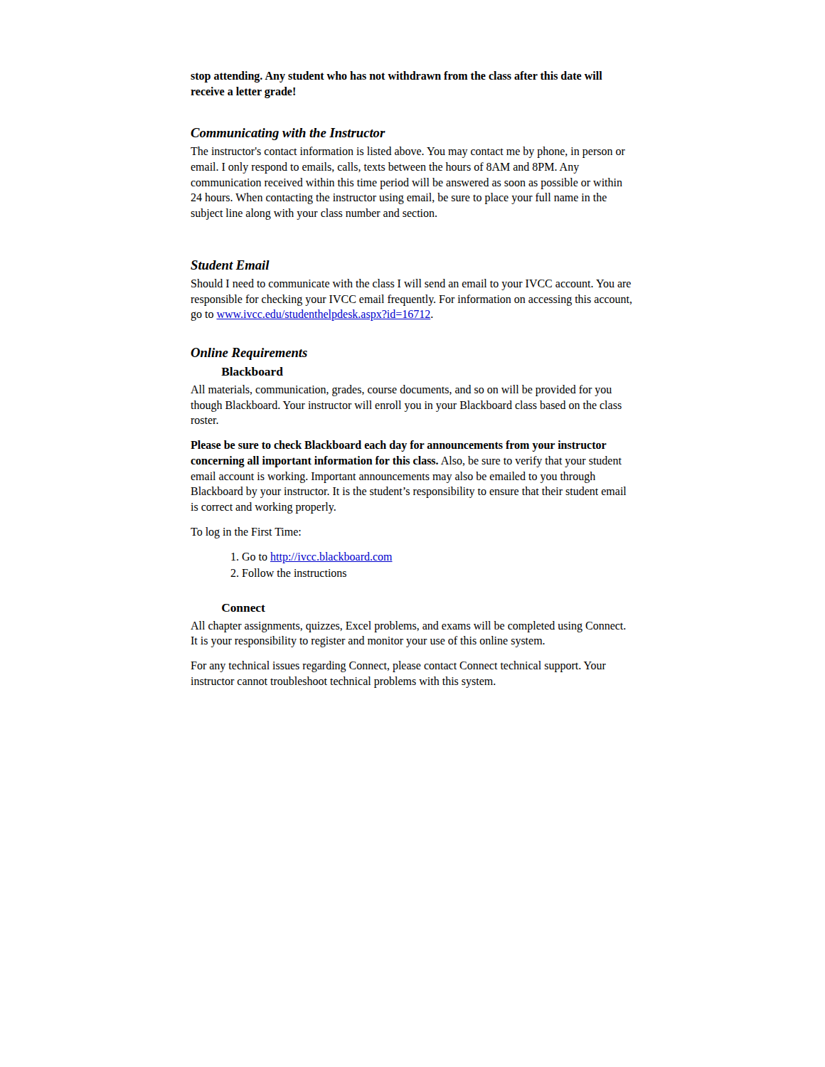stop attending. Any student who has not withdrawn from the class after this date will receive a letter grade!
Communicating with the Instructor
The instructor's contact information is listed above. You may contact me by phone, in person or email. I only respond to emails, calls, texts between the hours of 8AM and 8PM. Any communication received within this time period will be answered as soon as possible or within 24 hours. When contacting the instructor using email, be sure to place your full name in the subject line along with your class number and section.
Student Email
Should I need to communicate with the class I will send an email to your IVCC account. You are responsible for checking your IVCC email frequently. For information on accessing this account, go to www.ivcc.edu/studenthelpdesk.aspx?id=16712.
Online Requirements
Blackboard
All materials, communication, grades, course documents, and so on will be provided for you though Blackboard. Your instructor will enroll you in your Blackboard class based on the class roster.
Please be sure to check Blackboard each day for announcements from your instructor concerning all important information for this class. Also, be sure to verify that your student email account is working. Important announcements may also be emailed to you through Blackboard by your instructor. It is the student’s responsibility to ensure that their student email is correct and working properly.
To log in the First Time:
Go to http://ivcc.blackboard.com
Follow the instructions
Connect
All chapter assignments, quizzes, Excel problems, and exams will be completed using Connect. It is your responsibility to register and monitor your use of this online system.
For any technical issues regarding Connect, please contact Connect technical support. Your instructor cannot troubleshoot technical problems with this system.